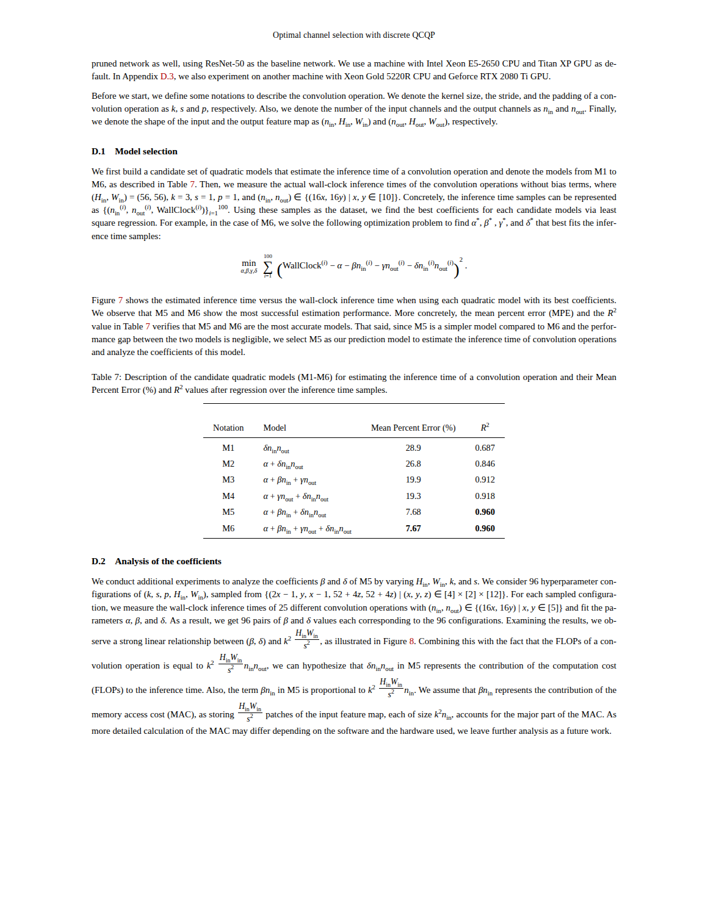Optimal channel selection with discrete QCQP
pruned network as well, using ResNet-50 as the baseline network. We use a machine with Intel Xeon E5-2650 CPU and Titan XP GPU as default. In Appendix D.3, we also experiment on another machine with Xeon Gold 5220R CPU and Geforce RTX 2080 Ti GPU.
Before we start, we define some notations to describe the convolution operation. We denote the kernel size, the stride, and the padding of a convolution operation as k, s and p, respectively. Also, we denote the number of the input channels and the output channels as nin and nout. Finally, we denote the shape of the input and the output feature map as (nin, Hin, Win) and (nout, Hout, Wout), respectively.
D.1 Model selection
We first build a candidate set of quadratic models that estimate the inference time of a convolution operation and denote the models from M1 to M6, as described in Table 7. Then, we measure the actual wall-clock inference times of the convolution operations without bias terms, where (Hin, Win) = (56, 56), k = 3, s = 1, p = 1, and (nin, nout) ∈ {(16x, 16y) | x, y ∈ [10]}. Concretely, the inference time samples can be represented as {(nin(i), nout(i), WallClock(i))}i=1100. Using these samples as the dataset, we find the best coefficients for each candidate models via least square regression. For example, in the case of M6, we solve the following optimization problem to find α*, β* , γ*, and δ* that best fits the inference time samples:
min α,β,γ,δ 100∑i=1 (WallClock(i) − α − βnin(i) − γnout(i) − δnin(i)nout(i)) 2 .
Figure 7 shows the estimated inference time versus the wall-clock inference time when using each quadratic model with its best coefficients. We observe that M5 and M6 show the most successful estimation performance. More concretely, the mean percent error (MPE) and the R2 value in Table 7 verifies that M5 and M6 are the most accurate models. That said, since M5 is a simpler model compared to M6 and the performance gap between the two models is negligible, we select M5 as our prediction model to estimate the inference time of convolution operations and analyze the coefficients of this model.
Table 7: Description of the candidate quadratic models (M1-M6) for estimating the inference time of a convolution operation and their Mean Percent Error (%) and R2 values after regression over the inference time samples.
| Notation | Model | Mean Percent Error (%) | R 2 |
| --- | --- | --- | --- |
| M1 | δn in n out | 28.9 | 0.687 |
| M2 | α + δn in n out | 26.8 | 0.846 |
| M3 | α + βn in + γn out | 19.9 | 0.912 |
| M4 | α + γn out + δn in n out | 19.3 | 0.918 |
| M5 | α + βn in + δn in n out | 7.68 | 0.960 |
| M6 | α + βn in + γn out + δn in n out | 7.67 | 0.960 |
D.2 Analysis of the coefficients
We conduct additional experiments to analyze the coefficients β and δ of M5 by varying Hin, Win, k, and s. We consider 96 hyperparameter configurations of (k, s, p, Hin, Win), sampled from {(2x − 1, y, x − 1, 52 + 4z, 52 + 4z) | (x, y, z) ∈ [4] × [2] × [12]}. For each sampled configuration, we measure the wall-clock inference times of 25 different convolution operations with (nin, nout) ∈ {(16x, 16y) | x, y ∈ [5]} and fit the parameters α, β, and δ. As a result, we get 96 pairs of β and δ values each corresponding to the 96 configurations. Examining the results, we observe a strong linear relationship between (β, δ) and k2 HinWin s2, as illustrated in Figure 8. Combining this with the fact that the FLOPs of a convolution operation is equal to k2 HinWin s2 ninnout, we can hypothesize that δninnout in M5 represents the contribution of the computation cost (FLOPs) to the inference time. Also, the term βnin in M5 is proportional to k2 HinWin s2 nin. We assume that βnin represents the contribution of the memory access cost (MAC), as storing HinWin s2 patches of the input feature map, each of size k2nin, accounts for the major part of the MAC. As more detailed calculation of the MAC may differ depending on the software and the hardware used, we leave further analysis as a future work.